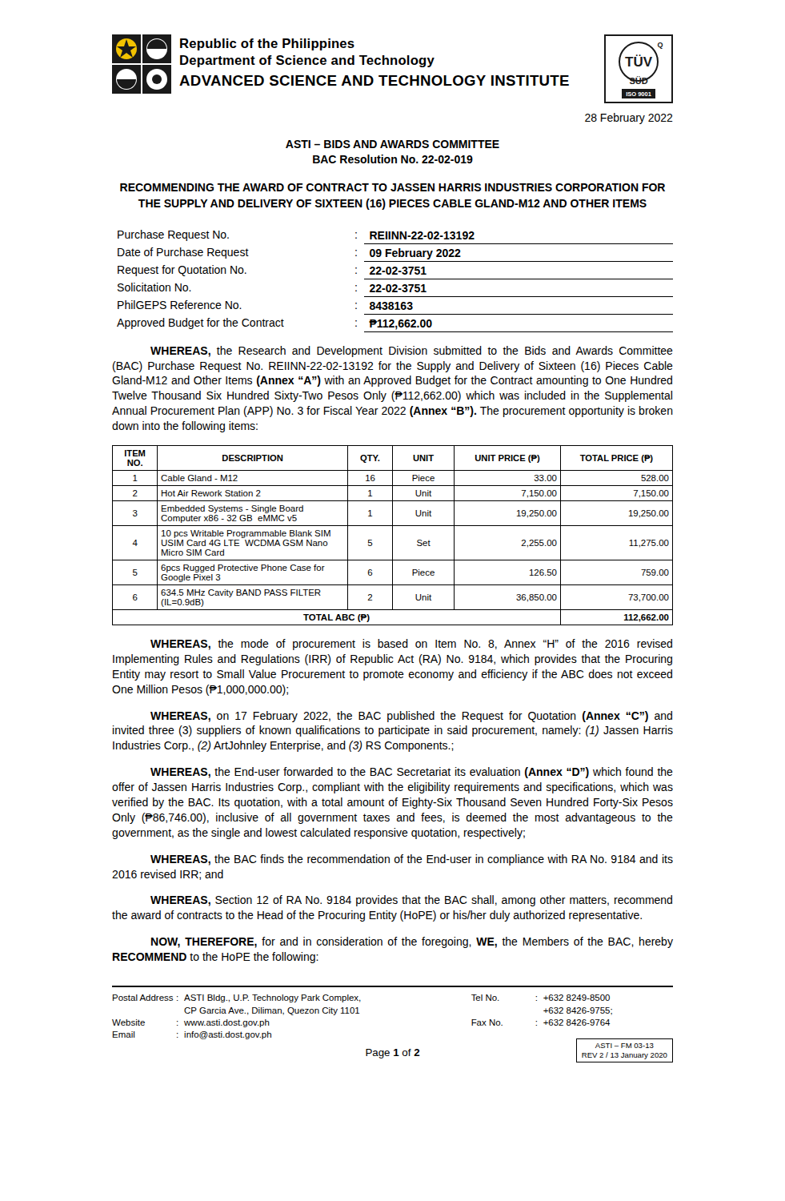Republic of the Philippines
Department of Science and Technology
ADVANCED SCIENCE AND TECHNOLOGY INSTITUTE
TÜV SÜD ISO 9001 Q
28 February 2022
ASTI – BIDS AND AWARDS COMMITTEE
BAC Resolution No. 22-02-019
RECOMMENDING THE AWARD OF CONTRACT TO JASSEN HARRIS INDUSTRIES CORPORATION FOR THE SUPPLY AND DELIVERY OF SIXTEEN (16) PIECES CABLE GLAND-M12 AND OTHER ITEMS
| Purchase Request No. | : | REIINN-22-02-13192 |
| Date of Purchase Request | : | 09 February 2022 |
| Request for Quotation No. | : | 22-02-3751 |
| Solicitation No. | : | 22-02-3751 |
| PhilGEPS Reference No. | : | 8438163 |
| Approved Budget for the Contract | : | ₱112,662.00 |
WHEREAS, the Research and Development Division submitted to the Bids and Awards Committee (BAC) Purchase Request No. REIINN-22-02-13192 for the Supply and Delivery of Sixteen (16) Pieces Cable Gland-M12 and Other Items (Annex “A”) with an Approved Budget for the Contract amounting to One Hundred Twelve Thousand Six Hundred Sixty-Two Pesos Only (₱112,662.00) which was included in the Supplemental Annual Procurement Plan (APP) No. 3 for Fiscal Year 2022 (Annex “B”). The procurement opportunity is broken down into the following items:
| ITEM NO. | DESCRIPTION | QTY. | UNIT | UNIT PRICE (₱) | TOTAL PRICE (₱) |
| --- | --- | --- | --- | --- | --- |
| 1 | Cable Gland - M12 | 16 | Piece | 33.00 | 528.00 |
| 2 | Hot Air Rework Station 2 | 1 | Unit | 7,150.00 | 7,150.00 |
| 3 | Embedded Systems - Single Board Computer x86 - 32 GB eMMC v5 | 1 | Unit | 19,250.00 | 19,250.00 |
| 4 | 10 pcs Writable Programmable Blank SIM USIM Card 4G LTE WCDMA GSM Nano Micro SIM Card | 5 | Set | 2,255.00 | 11,275.00 |
| 5 | 6pcs Rugged Protective Phone Case for Google Pixel 3 | 6 | Piece | 126.50 | 759.00 |
| 6 | 634.5 MHz Cavity BAND PASS FILTER (IL=0.9dB) | 2 | Unit | 36,850.00 | 73,700.00 |
| TOTAL ABC (₱) | 112,662.00 |
WHEREAS, the mode of procurement is based on Item No. 8, Annex “H” of the 2016 revised Implementing Rules and Regulations (IRR) of Republic Act (RA) No. 9184, which provides that the Procuring Entity may resort to Small Value Procurement to promote economy and efficiency if the ABC does not exceed One Million Pesos (₱1,000,000.00);
WHEREAS, on 17 February 2022, the BAC published the Request for Quotation (Annex “C”) and invited three (3) suppliers of known qualifications to participate in said procurement, namely: (1) Jassen Harris Industries Corp., (2) ArtJohnley Enterprise, and (3) RS Components.;
WHEREAS, the End-user forwarded to the BAC Secretariat its evaluation (Annex “D”) which found the offer of Jassen Harris Industries Corp., compliant with the eligibility requirements and specifications, which was verified by the BAC. Its quotation, with a total amount of Eighty-Six Thousand Seven Hundred Forty-Six Pesos Only (₱86,746.00), inclusive of all government taxes and fees, is deemed the most advantageous to the government, as the single and lowest calculated responsive quotation, respectively;
WHEREAS, the BAC finds the recommendation of the End-user in compliance with RA No. 9184 and its 2016 revised IRR; and
WHEREAS, Section 12 of RA No. 9184 provides that the BAC shall, among other matters, recommend the award of contracts to the Head of the Procuring Entity (HoPE) or his/her duly authorized representative.
NOW, THEREFORE, for and in consideration of the foregoing, WE, the Members of the BAC, hereby RECOMMEND to the HoPE the following:
| Postal Address | : | ASTI Bldg., U.P. Technology Park Complex, CP Garcia Ave., Diliman, Quezon City 1101 |
| Website | : | www.asti.dost.gov.ph |
| Email | : | info@asti.dost.gov.ph |
| Tel No. | : | +632 8249-8500 +632 8426-9755; |
| Fax No. | : | +632 8426-9764 |
Page 1 of 2
ASTI – FM 03-13
REV 2 / 13 January 2020